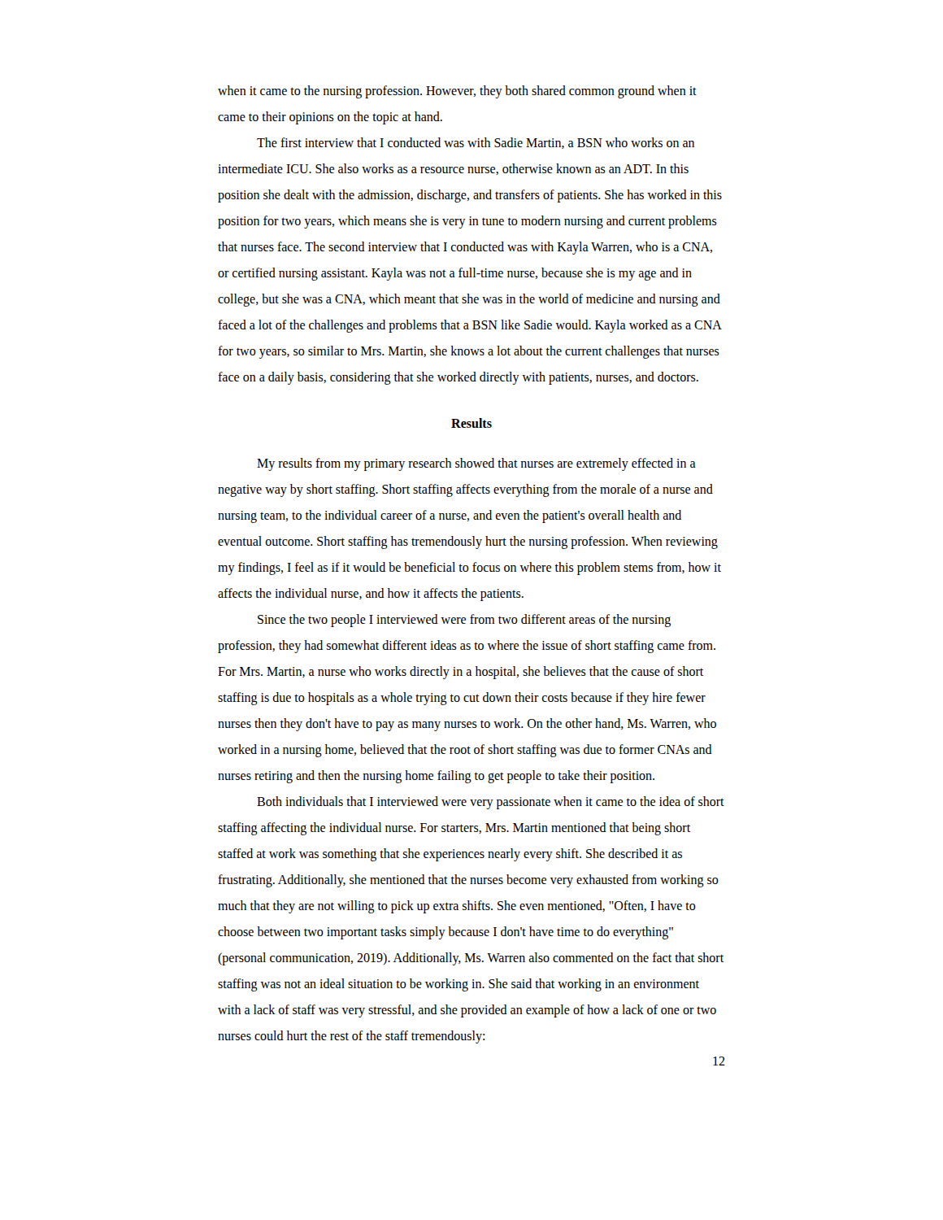when it came to the nursing profession. However, they both shared common ground when it came to their opinions on the topic at hand.
The first interview that I conducted was with Sadie Martin, a BSN who works on an intermediate ICU. She also works as a resource nurse, otherwise known as an ADT. In this position she dealt with the admission, discharge, and transfers of patients. She has worked in this position for two years, which means she is very in tune to modern nursing and current problems that nurses face. The second interview that I conducted was with Kayla Warren, who is a CNA, or certified nursing assistant. Kayla was not a full-time nurse, because she is my age and in college, but she was a CNA, which meant that she was in the world of medicine and nursing and faced a lot of the challenges and problems that a BSN like Sadie would. Kayla worked as a CNA for two years, so similar to Mrs. Martin, she knows a lot about the current challenges that nurses face on a daily basis, considering that she worked directly with patients, nurses, and doctors.
Results
My results from my primary research showed that nurses are extremely effected in a negative way by short staffing. Short staffing affects everything from the morale of a nurse and nursing team, to the individual career of a nurse, and even the patient's overall health and eventual outcome. Short staffing has tremendously hurt the nursing profession. When reviewing my findings, I feel as if it would be beneficial to focus on where this problem stems from, how it affects the individual nurse, and how it affects the patients.
Since the two people I interviewed were from two different areas of the nursing profession, they had somewhat different ideas as to where the issue of short staffing came from. For Mrs. Martin, a nurse who works directly in a hospital, she believes that the cause of short staffing is due to hospitals as a whole trying to cut down their costs because if they hire fewer nurses then they don't have to pay as many nurses to work. On the other hand, Ms. Warren, who worked in a nursing home, believed that the root of short staffing was due to former CNAs and nurses retiring and then the nursing home failing to get people to take their position.
Both individuals that I interviewed were very passionate when it came to the idea of short staffing affecting the individual nurse. For starters, Mrs. Martin mentioned that being short staffed at work was something that she experiences nearly every shift. She described it as frustrating. Additionally, she mentioned that the nurses become very exhausted from working so much that they are not willing to pick up extra shifts. She even mentioned, "Often, I have to choose between two important tasks simply because I don't have time to do everything" (personal communication, 2019). Additionally, Ms. Warren also commented on the fact that short staffing was not an ideal situation to be working in. She said that working in an environment with a lack of staff was very stressful, and she provided an example of how a lack of one or two nurses could hurt the rest of the staff tremendously:
12